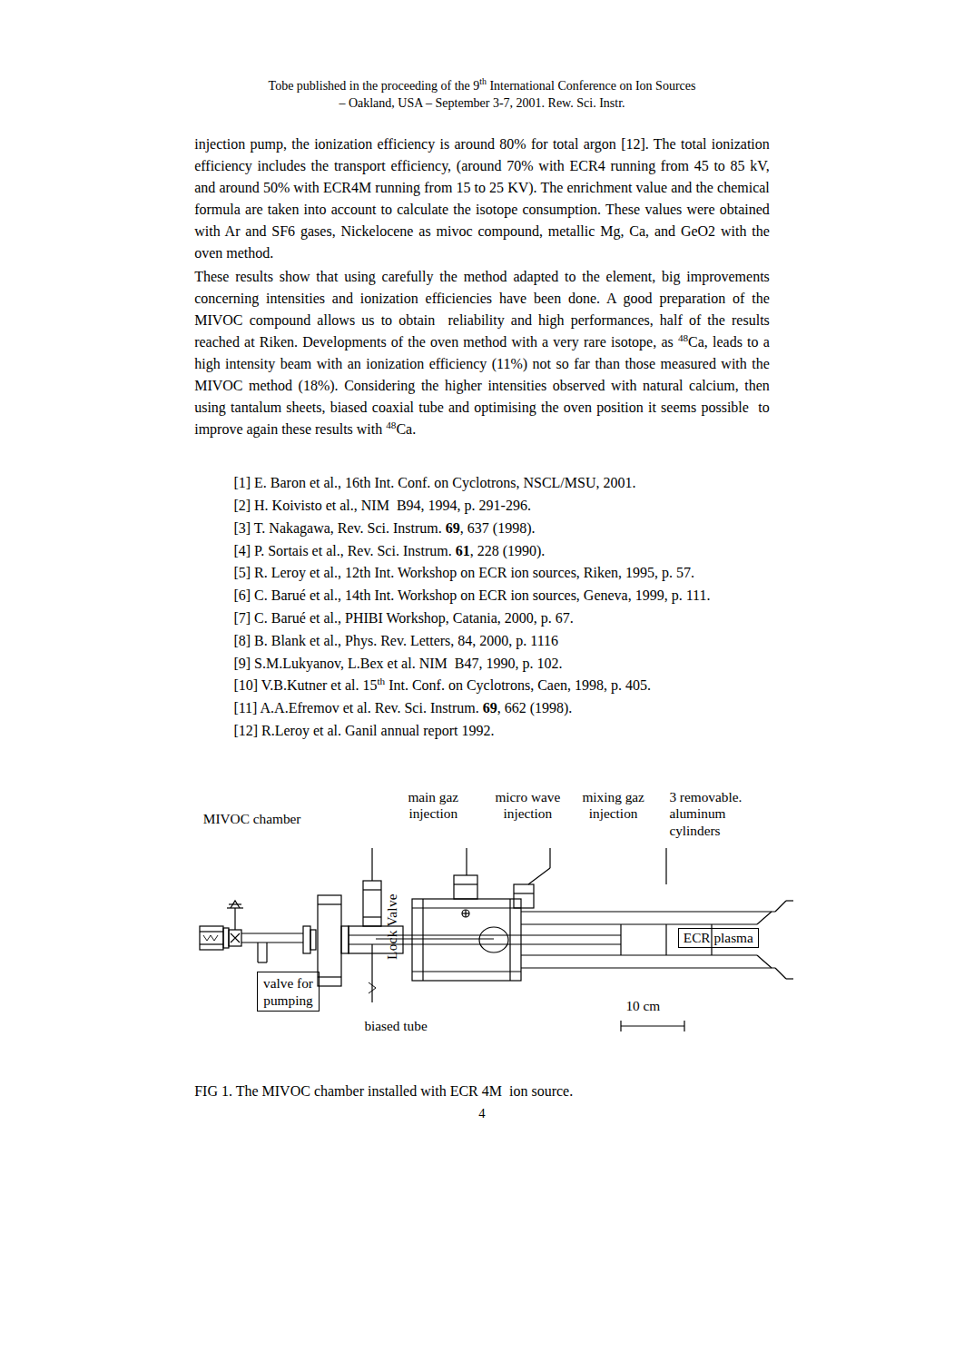Tobe published in the proceeding of the 9th International Conference on Ion Sources – Oakland, USA – September 3-7, 2001. Rew. Sci. Instr.
injection pump, the ionization efficiency is around 80% for total argon [12]. The total ionization efficiency includes the transport efficiency, (around 70% with ECR4 running from 45 to 85 kV, and around 50% with ECR4M running from 15 to 25 KV). The enrichment value and the chemical formula are taken into account to calculate the isotope consumption. These values were obtained with Ar and SF6 gases, Nickelocene as mivoc compound, metallic Mg, Ca, and GeO2 with the oven method.
These results show that using carefully the method adapted to the element, big improvements concerning intensities and ionization efficiencies have been done. A good preparation of the MIVOC compound allows us to obtain reliability and high performances, half of the results reached at Riken. Developments of the oven method with a very rare isotope, as 48Ca, leads to a high intensity beam with an ionization efficiency (11%) not so far than those measured with the MIVOC method (18%). Considering the higher intensities observed with natural calcium, then using tantalum sheets, biased coaxial tube and optimising the oven position it seems possible to improve again these results with 48Ca.
[1] E. Baron et al., 16th Int. Conf. on Cyclotrons, NSCL/MSU, 2001.
[2] H. Koivisto et al., NIM B94, 1994, p. 291-296.
[3] T. Nakagawa, Rev. Sci. Instrum. 69, 637 (1998).
[4] P. Sortais et al., Rev. Sci. Instrum. 61, 228 (1990).
[5] R. Leroy et al., 12th Int. Workshop on ECR ion sources, Riken, 1995, p. 57.
[6] C. Barué et al., 14th Int. Workshop on ECR ion sources, Geneva, 1999, p. 111.
[7] C. Barué et al., PHIBI Workshop, Catania, 2000, p. 67.
[8] B. Blank et al., Phys. Rev. Letters, 84, 2000, p. 1116
[9] S.M.Lukyanov, L.Bex et al. NIM B47, 1990, p. 102.
[10] V.B.Kutner et al. 15th Int. Conf. on Cyclotrons, Caen, 1998, p. 405.
[11] A.A.Efremov et al. Rev. Sci. Instrum. 69, 662 (1998).
[12] R.Leroy et al. Ganil annual report 1992.
MIVOC chamber
main gaz
injection
micro wave
injection
mixing gaz
injection
3 removable.
aluminum cylinders
Lock Valve
valve for
pumping
biased tube
ECR plasma
10 cm
FIG 1. The MIVOC chamber installed with ECR 4M ion source.
4